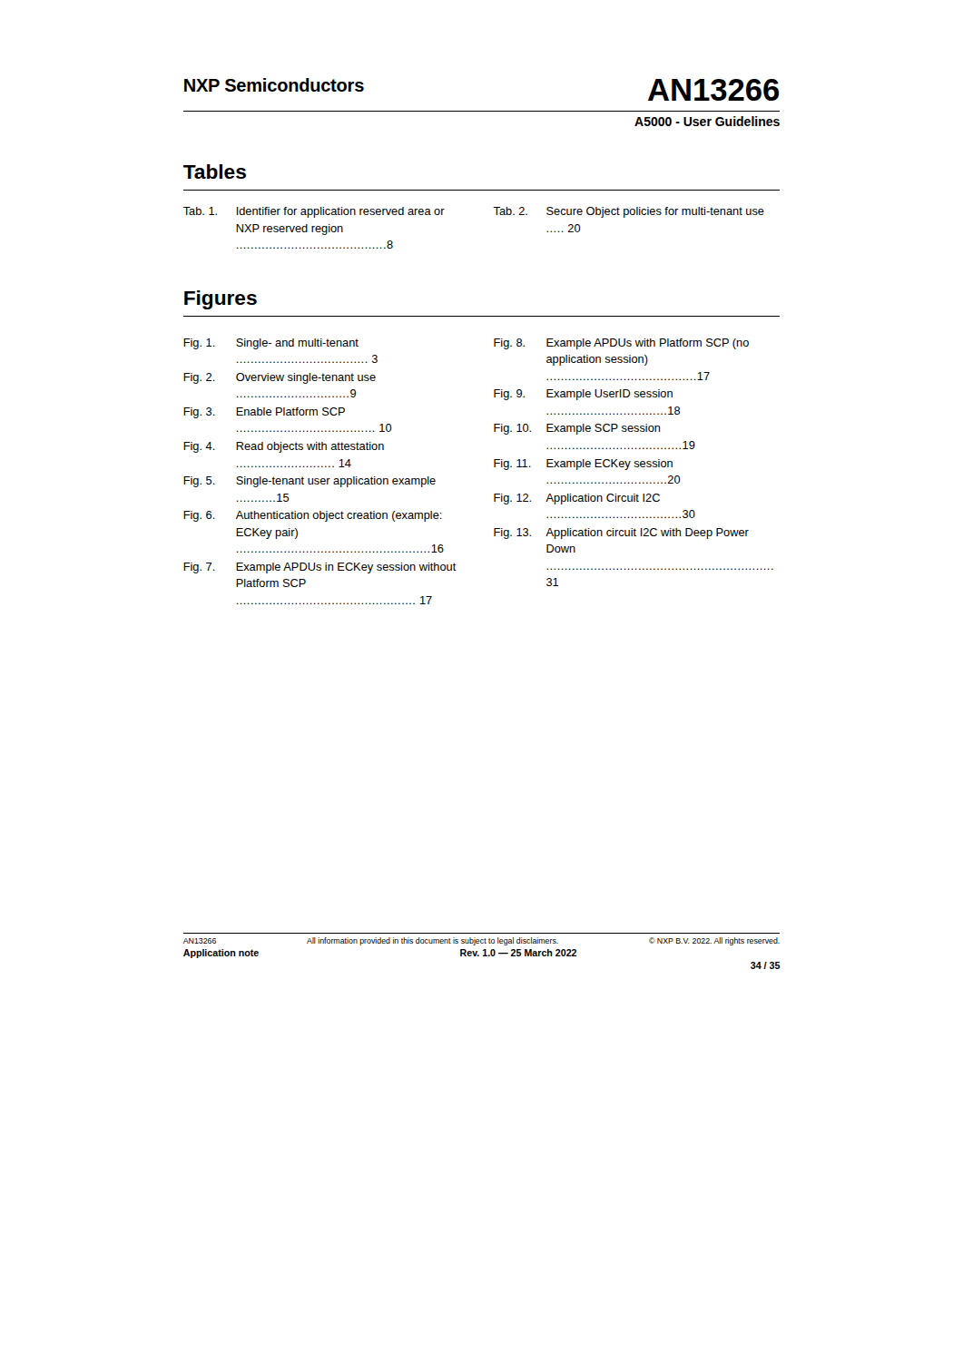NXP Semiconductors
AN13266
A5000 - User Guidelines
Tables
Tab. 1. Identifier for application reserved area or
NXP reserved region ......................................... 8
Tab. 2. Secure Object policies for multi-tenant use ..... 20
Figures
Fig. 1. Single- and multi-tenant .................................... 3
Fig. 2. Overview single-tenant use ............................... 9
Fig. 3. Enable Platform SCP ...................................... 10
Fig. 4. Read objects with attestation ........................... 14
Fig. 5. Single-tenant user application example ........... 15
Fig. 6. Authentication object creation (example:
ECKey pair) ..................................................... 16
Fig. 7. Example APDUs in ECKey session without
Platform SCP ................................................. 17
Fig. 8. Example APDUs with Platform SCP (no
application session) ......................................... 17
Fig. 9. Example UserID session ................................. 18
Fig. 10. Example SCP session ..................................... 19
Fig. 11. Example ECKey session ................................. 20
Fig. 12. Application Circuit I2C ..................................... 30
Fig. 13. Application circuit I2C with Deep Power
Down .............................................................. 31
AN13266
All information provided in this document is subject to legal disclaimers.
© NXP B.V. 2022. All rights reserved.
Application note
Rev. 1.0 — 25 March 2022
34 / 35